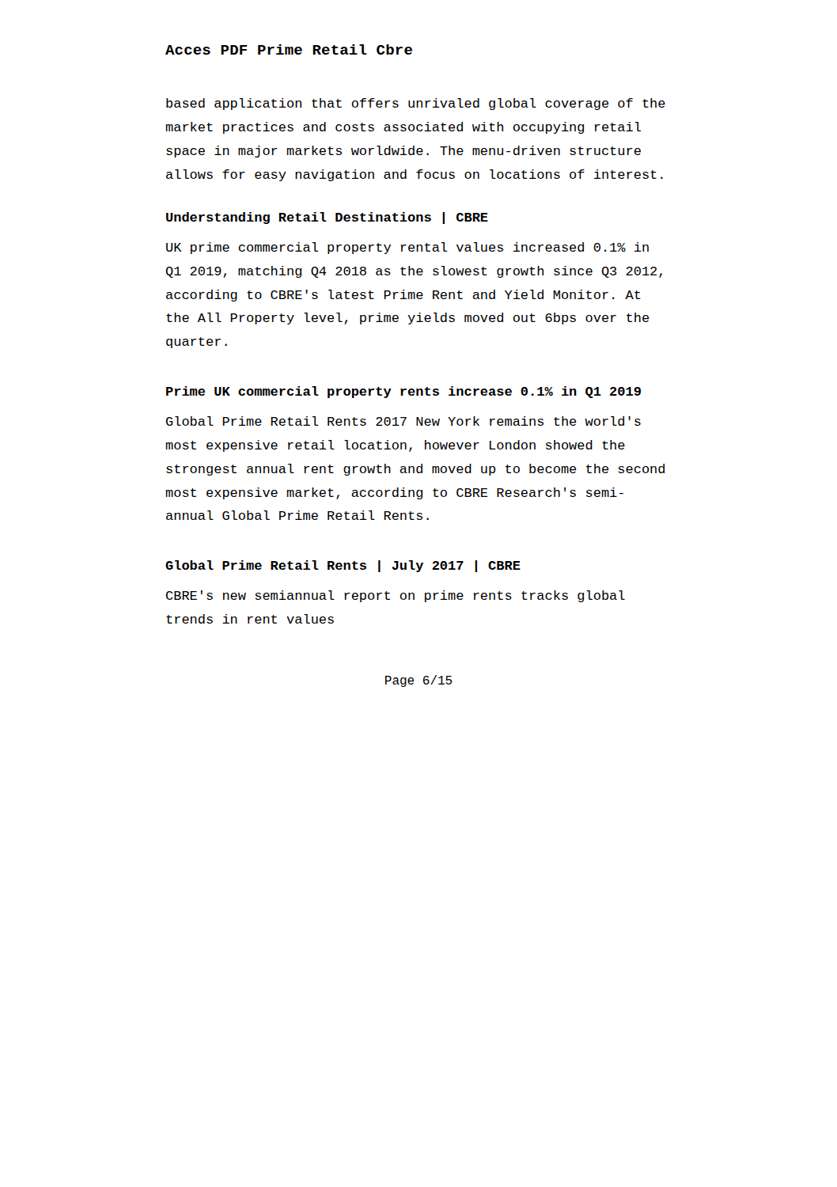Acces PDF Prime Retail Cbre
based application that offers unrivaled global coverage of the market practices and costs associated with occupying retail space in major markets worldwide. The menu-driven structure allows for easy navigation and focus on locations of interest.
Understanding Retail Destinations | CBRE
UK prime commercial property rental values increased 0.1% in Q1 2019, matching Q4 2018 as the slowest growth since Q3 2012, according to CBRE's latest Prime Rent and Yield Monitor. At the All Property level, prime yields moved out 6bps over the quarter.
Prime UK commercial property rents increase 0.1% in Q1 2019
Global Prime Retail Rents 2017 New York remains the world's most expensive retail location, however London showed the strongest annual rent growth and moved up to become the second most expensive market, according to CBRE Research's semi-annual Global Prime Retail Rents.
Global Prime Retail Rents | July 2017 | CBRE
CBRE's new semiannual report on prime rents tracks global trends in rent values
Page 6/15